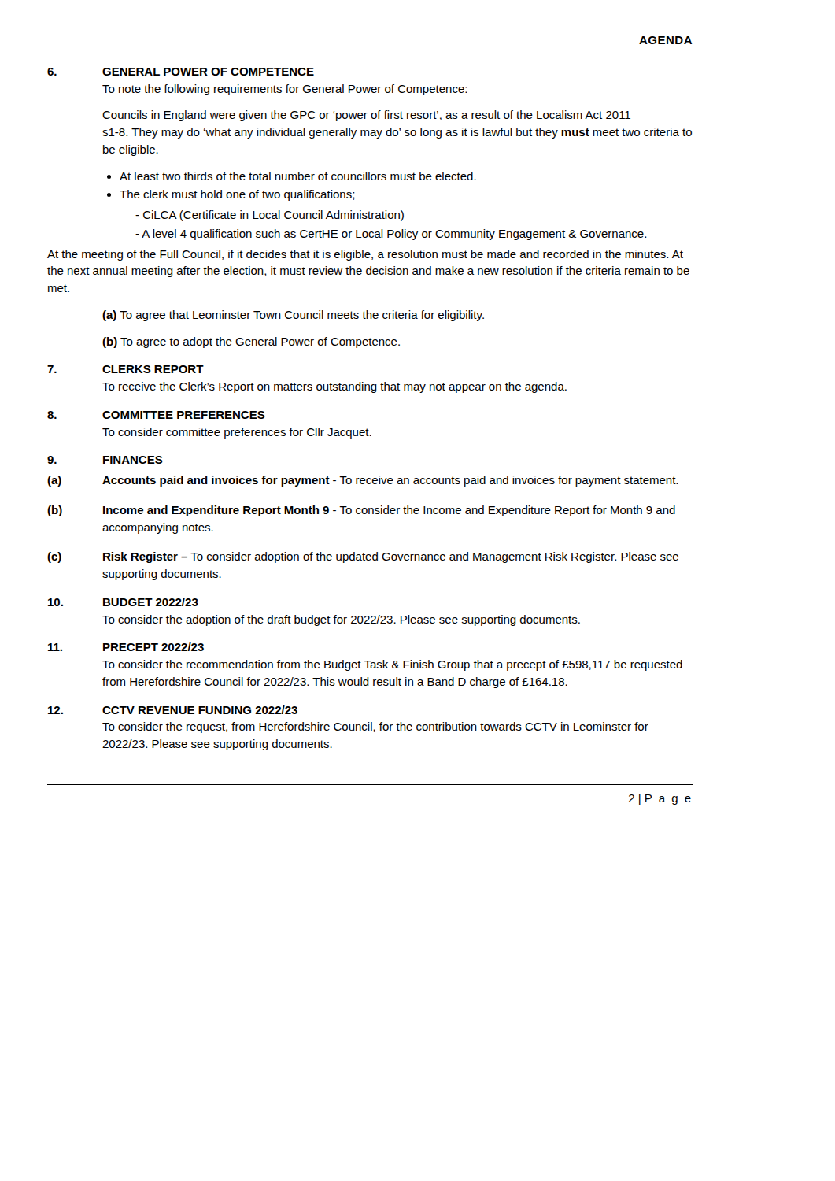AGENDA
6.
General Power of Competence
To note the following requirements for General Power of Competence:
Councils in England were given the GPC or ‘power of first resort’, as a result of the Localism Act 2011
s1-8. They may do ‘what any individual generally may do’ so long as it is lawful but they must meet two criteria to be eligible.
At least two thirds of the total number of councillors must be elected.
The clerk must hold one of two qualifications;
CiLCA (Certificate in Local Council Administration)
A level 4 qualification such as CertHE or Local Policy or Community Engagement & Governance.
At the meeting of the Full Council, if it decides that it is eligible, a resolution must be made and recorded in the minutes. At the next annual meeting after the election, it must review the decision and make a new resolution if the criteria remain to be met.
(a) To agree that Leominster Town Council meets the criteria for eligibility.
(b) To agree to adopt the General Power of Competence.
7.
Clerks Report
To receive the Clerk’s Report on matters outstanding that may not appear on the agenda.
8.
Committee Preferences
To consider committee preferences for Cllr Jacquet.
9.
Finances
(a)
Accounts paid and invoices for payment - To receive an accounts paid and invoices for payment statement.
(b)
Income and Expenditure Report Month 9 - To consider the Income and Expenditure Report for Month 9 and accompanying notes.
(c)
Risk Register – To consider adoption of the updated Governance and Management Risk Register. Please see supporting documents.
10.
Budget 2022/23
To consider the adoption of the draft budget for 2022/23. Please see supporting documents.
11.
Precept 2022/23
To consider the recommendation from the Budget Task & Finish Group that a precept of £598,117 be requested from Herefordshire Council for 2022/23. This would result in a Band D charge of £164.18.
12.
CCTV Revenue Funding 2022/23
To consider the request, from Herefordshire Council, for the contribution towards CCTV in Leominster for 2022/23. Please see supporting documents.
2 | P a g e